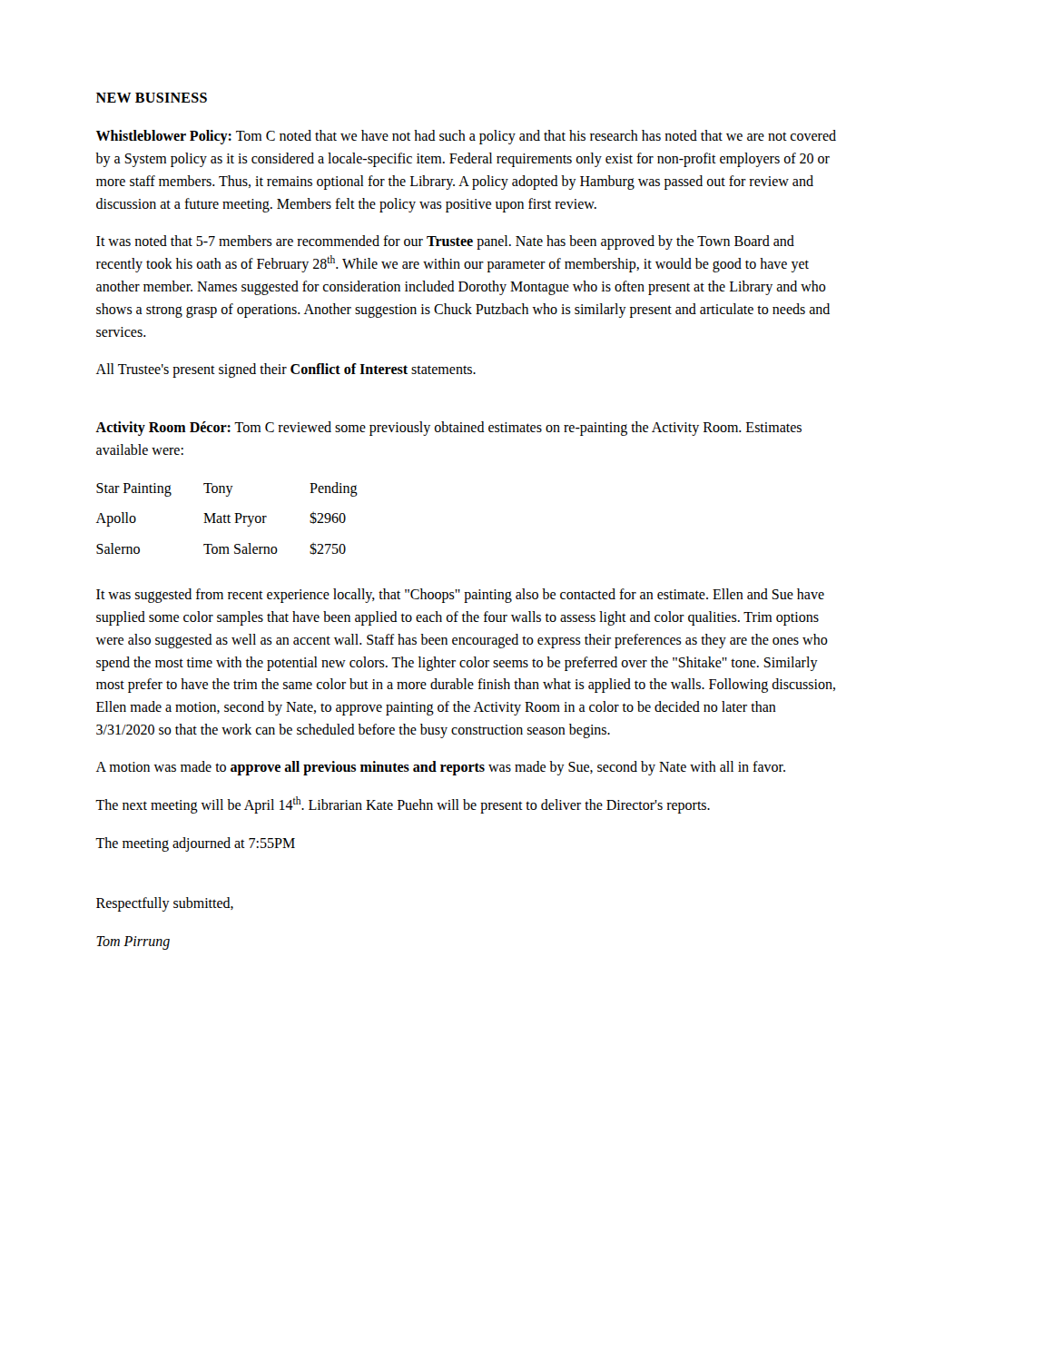NEW BUSINESS
Whistleblower Policy: Tom C noted that we have not had such a policy and that his research has noted that we are not covered by a System policy as it is considered a locale-specific item. Federal requirements only exist for non-profit employers of 20 or more staff members. Thus, it remains optional for the Library. A policy adopted by Hamburg was passed out for review and discussion at a future meeting. Members felt the policy was positive upon first review.
It was noted that 5-7 members are recommended for our Trustee panel. Nate has been approved by the Town Board and recently took his oath as of February 28th. While we are within our parameter of membership, it would be good to have yet another member. Names suggested for consideration included Dorothy Montague who is often present at the Library and who shows a strong grasp of operations. Another suggestion is Chuck Putzbach who is similarly present and articulate to needs and services.
All Trustee's present signed their Conflict of Interest statements.
Activity Room Décor: Tom C reviewed some previously obtained estimates on re-painting the Activity Room. Estimates available were:
| Star Painting | Tony | Pending |
| Apollo | Matt Pryor | $2960 |
| Salerno | Tom Salerno | $2750 |
It was suggested from recent experience locally, that "Choops" painting also be contacted for an estimate. Ellen and Sue have supplied some color samples that have been applied to each of the four walls to assess light and color qualities. Trim options were also suggested as well as an accent wall. Staff has been encouraged to express their preferences as they are the ones who spend the most time with the potential new colors. The lighter color seems to be preferred over the "Shitake" tone. Similarly most prefer to have the trim the same color but in a more durable finish than what is applied to the walls. Following discussion, Ellen made a motion, second by Nate, to approve painting of the Activity Room in a color to be decided no later than 3/31/2020 so that the work can be scheduled before the busy construction season begins.
A motion was made to approve all previous minutes and reports was made by Sue, second by Nate with all in favor.
The next meeting will be April 14th. Librarian Kate Puehn will be present to deliver the Director's reports.
The meeting adjourned at 7:55PM
Respectfully submitted,
Tom Pirrung